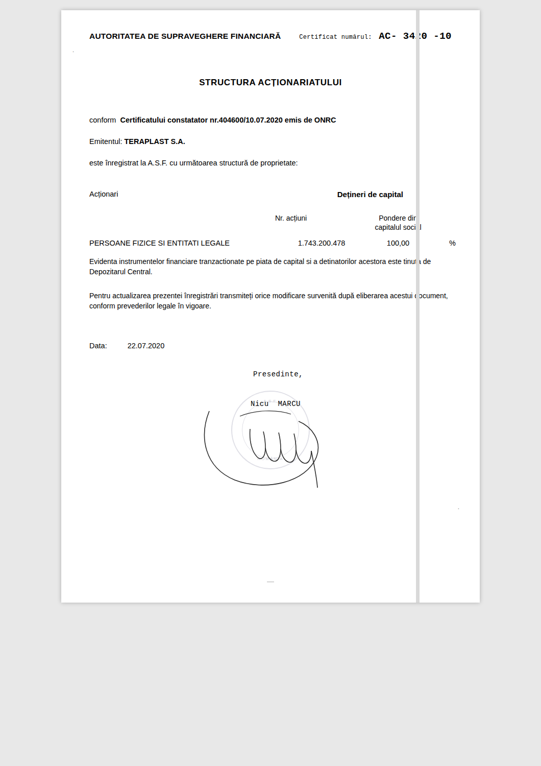.
AUTORITATEA DE SUPRAVEGHERE FINANCIARĂ
Certificat numărul: AC- 3420 -10
STRUCTURA ACȚIONARIATULUI
conform Certificatului constatator nr.404600/10.07.2020 emis de ONRC
Emitentul: TERAPLAST S.A.
este înregistrat la A.S.F. cu următoarea structură de proprietate:
Acționari
Dețineri de capital
Nr. acțiuni
Pondere din
capitalul social
PERSOANE FIZICE SI ENTITATI LEGALE
1.743.200.478
100,00%
Evidenta instrumentelor financiare tranzactionate pe piata de capital si a detinatorilor acestora este tinuta de Depozitarul Central.
Pentru actualizarea prezentei înregistrări transmiteți orice modificare survenită după eliberarea acestui document, conform prevederilor legale în vigoare.
Data: 22.07.2020
Presedinte,
A.S.F.
ROMÂNIA
Nicu MARCU
.